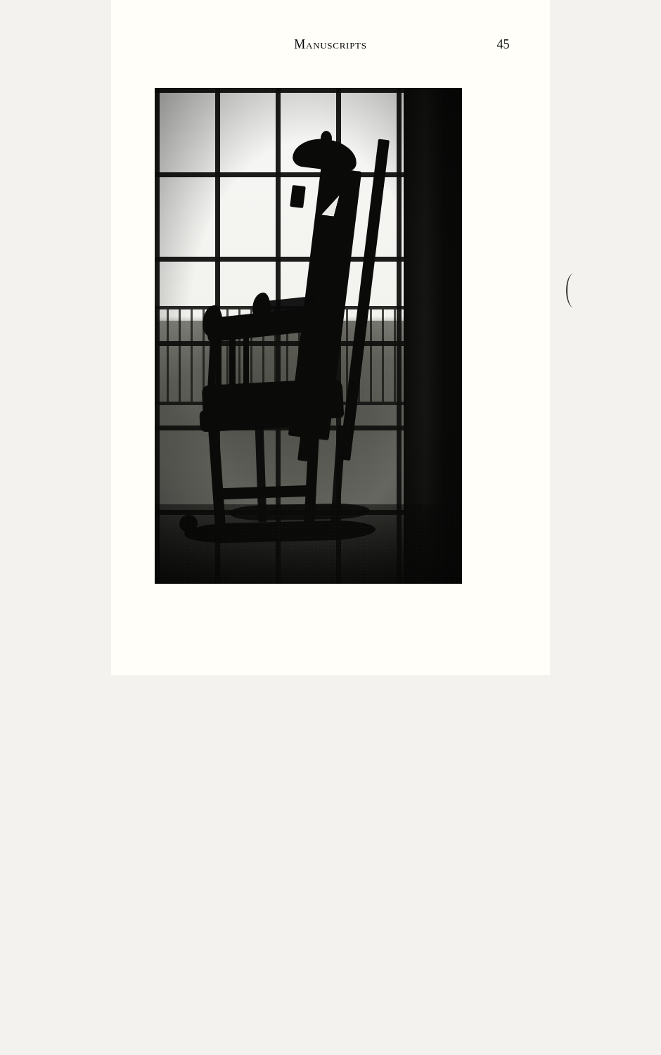Manuscripts
45
Rocking chair at the window.